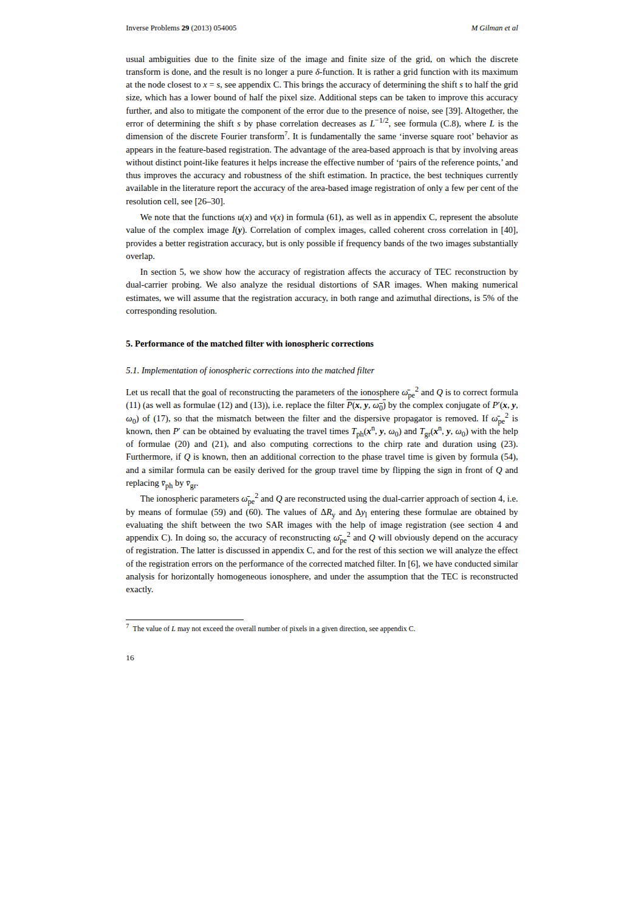Inverse Problems 29 (2013) 054005 M Gilman et al
usual ambiguities due to the finite size of the image and finite size of the grid, on which the discrete transform is done, and the result is no longer a pure δ-function. It is rather a grid function with its maximum at the node closest to x = s, see appendix C. This brings the accuracy of determining the shift s to half the grid size, which has a lower bound of half the pixel size. Additional steps can be taken to improve this accuracy further, and also to mitigate the component of the error due to the presence of noise, see [39]. Altogether, the error of determining the shift s by phase correlation decreases as L−1/2, see formula (C.8), where L is the dimension of the discrete Fourier transform7. It is fundamentally the same ‘inverse square root’ behavior as appears in the feature-based registration. The advantage of the area-based approach is that by involving areas without distinct point-like features it helps increase the effective number of ‘pairs of the reference points,’ and thus improves the accuracy and robustness of the shift estimation. In practice, the best techniques currently available in the literature report the accuracy of the area-based image registration of only a few per cent of the resolution cell, see [26–30].
We note that the functions u(x) and v(x) in formula (61), as well as in appendix C, represent the absolute value of the complex image I(y). Correlation of complex images, called coherent cross correlation in [40], provides a better registration accuracy, but is only possible if frequency bands of the two images substantially overlap.
In section 5, we show how the accuracy of registration affects the accuracy of TEC reconstruction by dual-carrier probing. We also analyze the residual distortions of SAR images. When making numerical estimates, we will assume that the registration accuracy, in both range and azimuthal directions, is 5% of the corresponding resolution.
5. Performance of the matched filter with ionospheric corrections
5.1. Implementation of ionospheric corrections into the matched filter
Let us recall that the goal of reconstructing the parameters of the ionosphere ω̄pe2 and Q is to correct formula (11) (as well as formulae (12) and (13)), i.e. replace the filter P(x, y, ω0) by the complex conjugate of P′(x, y, ω0) of (17), so that the mismatch between the filter and the dispersive propagator is removed. If ω̄pe2 is known, then P′ can be obtained by evaluating the travel times Tph(xn, y, ω0) and Tgr(xn, y, ω0) with the help of formulae (20) and (21), and also computing corrections to the chirp rate and duration using (23). Furthermore, if Q is known, then an additional correction to the phase travel time is given by formula (54), and a similar formula can be easily derived for the group travel time by flipping the sign in front of Q and replacing v̄ph by v̄gr.
The ionospheric parameters ω̄pe2 and Q are reconstructed using the dual-carrier approach of section 4, i.e. by means of formulae (59) and (60). The values of ΔRy and Δyl entering these formulae are obtained by evaluating the shift between the two SAR images with the help of image registration (see section 4 and appendix C). In doing so, the accuracy of reconstructing ω̄pe2 and Q will obviously depend on the accuracy of registration. The latter is discussed in appendix C, and for the rest of this section we will analyze the effect of the registration errors on the performance of the corrected matched filter. In [6], we have conducted similar analysis for horizontally homogeneous ionosphere, and under the assumption that the TEC is reconstructed exactly.
7 The value of L may not exceed the overall number of pixels in a given direction, see appendix C.
16